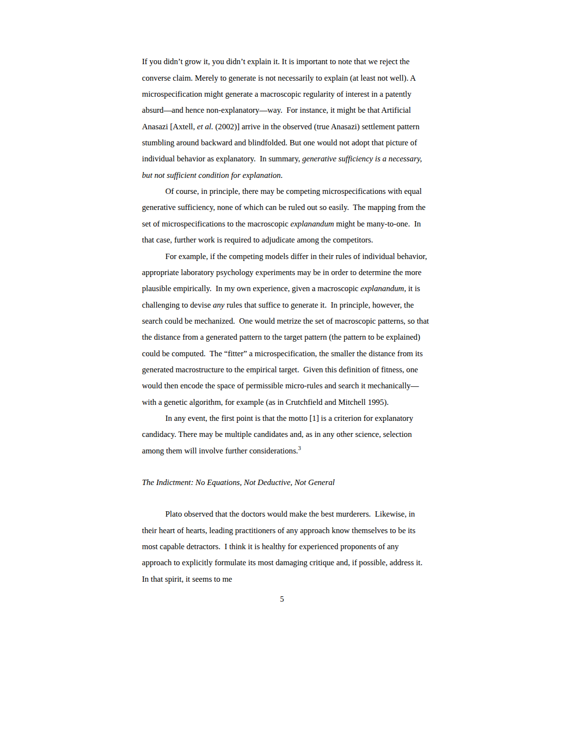If you didn’t grow it, you didn’t explain it. It is important to note that we reject the converse claim. Merely to generate is not necessarily to explain (at least not well). A microspecification might generate a macroscopic regularity of interest in a patently absurd—and hence non-explanatory—way. For instance, it might be that Artificial Anasazi [Axtell, et al. (2002)] arrive in the observed (true Anasazi) settlement pattern stumbling around backward and blindfolded. But one would not adopt that picture of individual behavior as explanatory. In summary, generative sufficiency is a necessary, but not sufficient condition for explanation.
Of course, in principle, there may be competing microspecifications with equal generative sufficiency, none of which can be ruled out so easily. The mapping from the set of microspecifications to the macroscopic explanandum might be many-to-one. In that case, further work is required to adjudicate among the competitors.
For example, if the competing models differ in their rules of individual behavior, appropriate laboratory psychology experiments may be in order to determine the more plausible empirically. In my own experience, given a macroscopic explanandum, it is challenging to devise any rules that suffice to generate it. In principle, however, the search could be mechanized. One would metrize the set of macroscopic patterns, so that the distance from a generated pattern to the target pattern (the pattern to be explained) could be computed. The “fitter” a microspecification, the smaller the distance from its generated macrostructure to the empirical target. Given this definition of fitness, one would then encode the space of permissible micro-rules and search it mechanically—with a genetic algorithm, for example (as in Crutchfield and Mitchell 1995).
In any event, the first point is that the motto [1] is a criterion for explanatory candidacy. There may be multiple candidates and, as in any other science, selection among them will involve further considerations.3
The Indictment: No Equations, Not Deductive, Not General
Plato observed that the doctors would make the best murderers. Likewise, in their heart of hearts, leading practitioners of any approach know themselves to be its most capable detractors. I think it is healthy for experienced proponents of any approach to explicitly formulate its most damaging critique and, if possible, address it. In that spirit, it seems to me
5